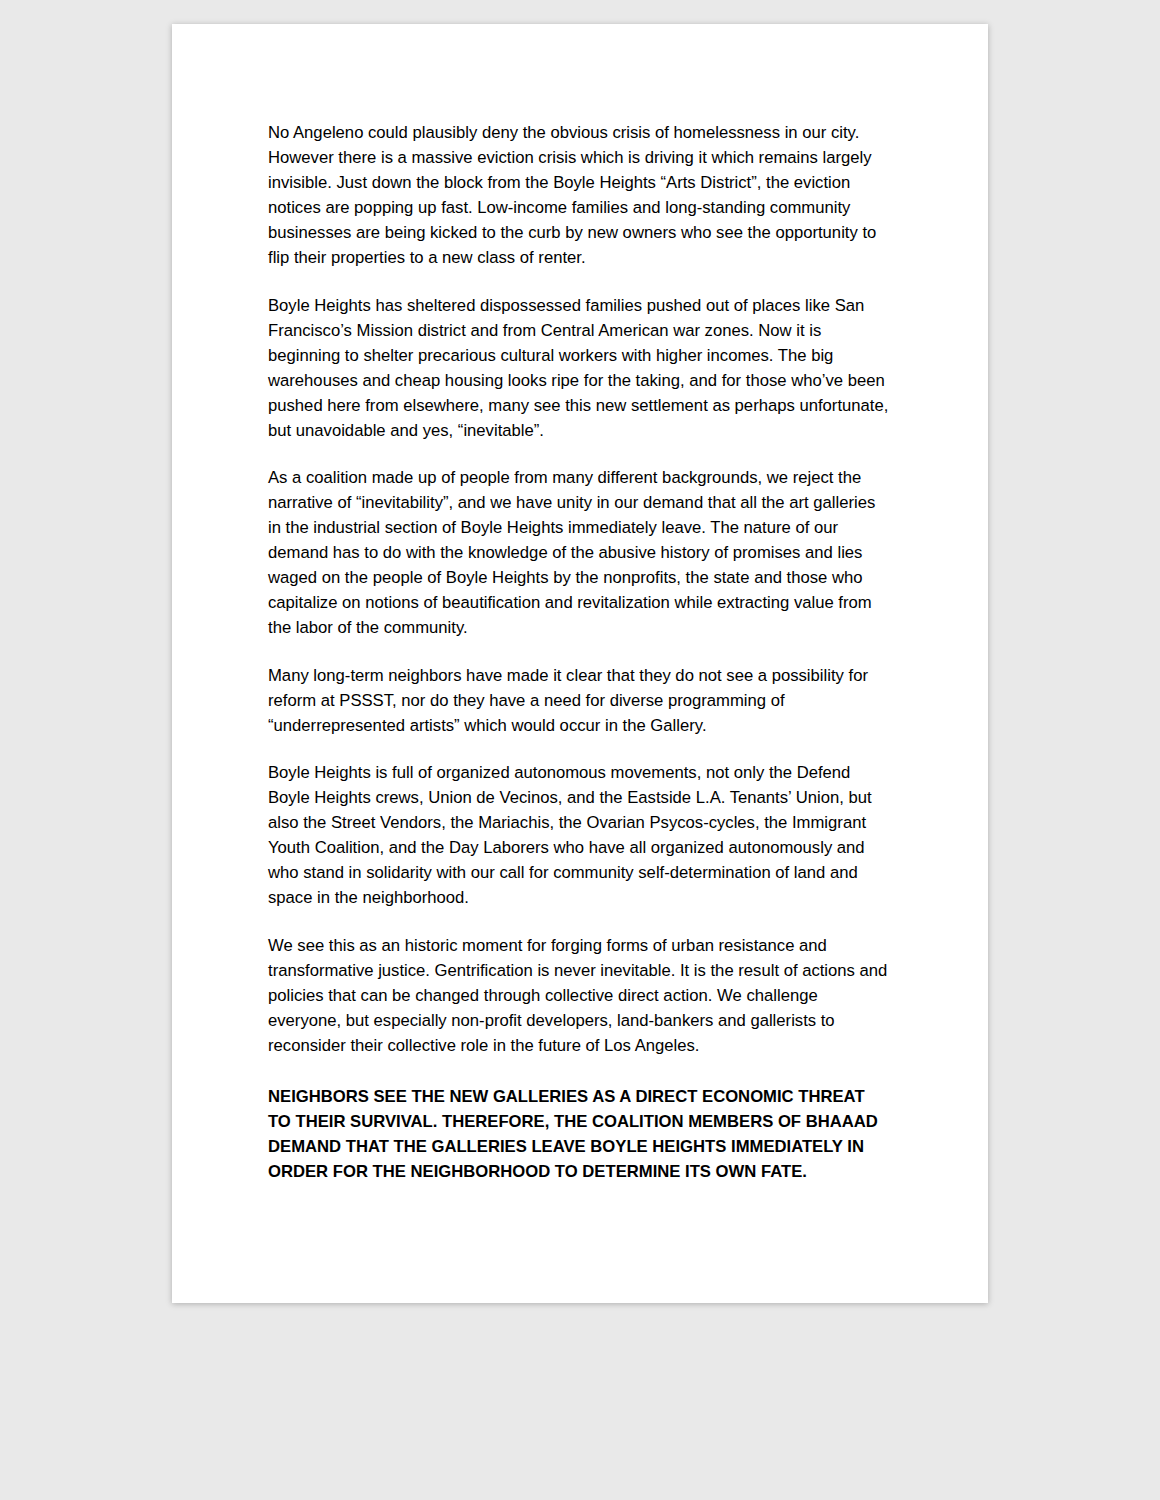No Angeleno could plausibly deny the obvious crisis of homelessness in our city. However there is a massive eviction crisis which is driving it which remains largely invisible. Just down the block from the Boyle Heights “Arts District”, the eviction notices are popping up fast. Low-income families and long-standing community businesses are being kicked to the curb by new owners who see the opportunity to flip their properties to a new class of renter.
Boyle Heights has sheltered dispossessed families pushed out of places like San Francisco’s Mission district and from Central American war zones. Now it is beginning to shelter precarious cultural workers with higher incomes. The big warehouses and cheap housing looks ripe for the taking, and for those who’ve been pushed here from elsewhere, many see this new settlement as perhaps unfortunate, but unavoidable and yes, “inevitable”.
As a coalition made up of people from many different backgrounds, we reject the narrative of “inevitability”, and we have unity in our demand that all the art galleries in the industrial section of Boyle Heights immediately leave. The nature of our demand has to do with the knowledge of the abusive history of promises and lies waged on the people of Boyle Heights by the nonprofits, the state and those who capitalize on notions of beautification and revitalization while extracting value from the labor of the community.
Many long-term neighbors have made it clear that they do not see a possibility for reform at PSSST, nor do they have a need for diverse programming of “underrepresented artists” which would occur in the Gallery.
Boyle Heights is full of organized autonomous movements, not only the Defend Boyle Heights crews, Union de Vecinos, and the Eastside L.A. Tenants’ Union, but also the Street Vendors, the Mariachis, the Ovarian Psycos-cycles, the Immigrant Youth Coalition, and the Day Laborers who have all organized autonomously and who stand in solidarity with our call for community self-determination of land and space in the neighborhood.
We see this as an historic moment for forging forms of urban resistance and transformative justice. Gentrification is never inevitable. It is the result of actions and policies that can be changed through collective direct action. We challenge everyone, but especially non-profit developers, land-bankers and gallerists to reconsider their collective role in the future of Los Angeles.
NEIGHBORS SEE THE NEW GALLERIES AS A DIRECT ECONOMIC THREAT TO THEIR SURVIVAL. THEREFORE, THE COALITION MEMBERS OF BHAAAD DEMAND THAT THE GALLERIES LEAVE BOYLE HEIGHTS IMMEDIATELY IN ORDER FOR THE NEIGHBORHOOD TO DETERMINE ITS OWN FATE.